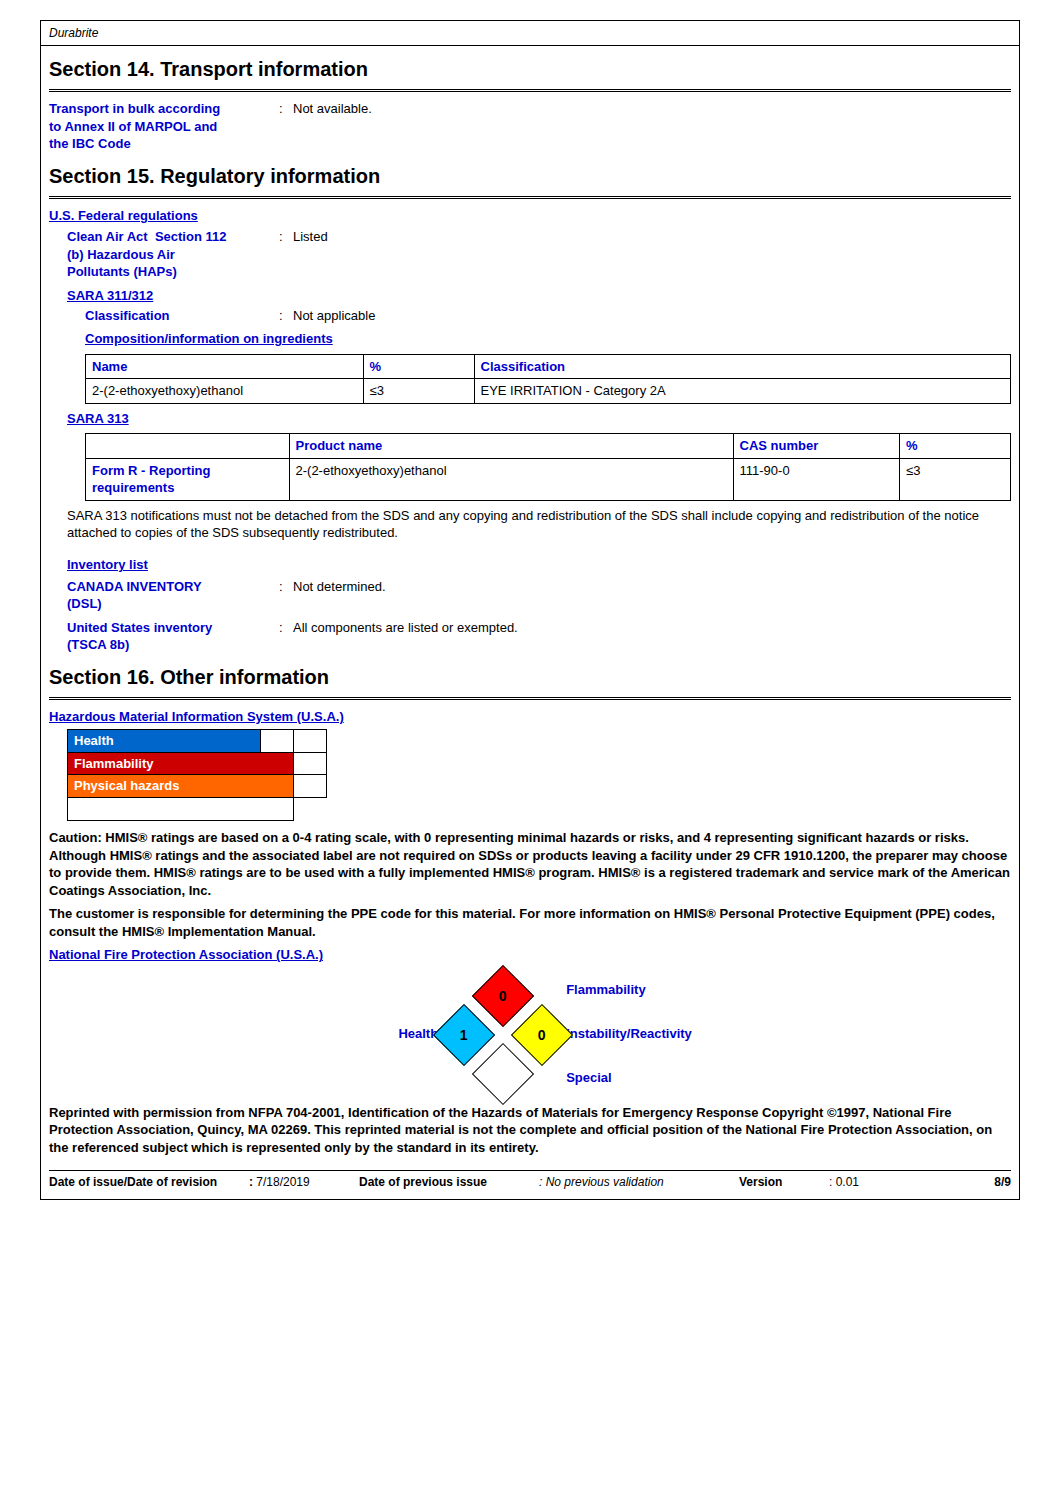Durabrite
Section 14. Transport information
Transport in bulk according
to Annex II of MARPOL and
the IBC Code
:
Not available.
Section 15. Regulatory information
U.S. Federal regulations
Clean Air Act Section 112
(b) Hazardous Air
Pollutants (HAPs)
:
Listed
SARA 311/312
Classification
:
Not applicable
Composition/information on ingredients
| Name | % | Classification |
| --- | --- | --- |
| 2-(2-ethoxyethoxy)ethanol | ≤3 | EYE IRRITATION - Category 2A |
SARA 313
| | Product name | CAS number | % |
| --- | --- | --- | --- |
| Form R - Reporting requirements | 2-(2-ethoxyethoxy)ethanol | 111-90-0 | ≤3 |
SARA 313 notifications must not be detached from the SDS and any copying and redistribution of the SDS shall include copying and redistribution of the notice attached to copies of the SDS subsequently redistributed.
Inventory list
CANADA INVENTORY
(DSL)
:
Not determined.
United States inventory
(TSCA 8b)
:
All components are listed or exempted.
Section 16. Other information
Hazardous Material Information System (U.S.A.)
| Health | / | 0 |
| Flammability | 0 |
| Physical hazards | 0 |
Caution: HMIS® ratings are based on a 0-4 rating scale, with 0 representing minimal hazards or risks, and 4 representing significant hazards or risks. Although HMIS® ratings and the associated label are not required on SDSs or products leaving a facility under 29 CFR 1910.1200, the preparer may choose to provide them. HMIS® ratings are to be used with a fully implemented HMIS® program. HMIS® is a registered trademark and service mark of the American Coatings Association, Inc.
The customer is responsible for determining the PPE code for this material. For more information on HMIS® Personal Protective Equipment (PPE) codes, consult the HMIS® Implementation Manual.
National Fire Protection Association (U.S.A.)
Health
0
1
0
Flammability
Instability/Reactivity
Special
Reprinted with permission from NFPA 704-2001, Identification of the Hazards of Materials for Emergency Response Copyright ©1997, National Fire Protection Association, Quincy, MA 02269. This reprinted material is not the complete and official position of the National Fire Protection Association, on the referenced subject which is represented only by the standard in its entirety.
Date of issue/Date of revision
: 7/18/2019
Date of previous issue
: No previous validation
Version
: 0.01
8/9